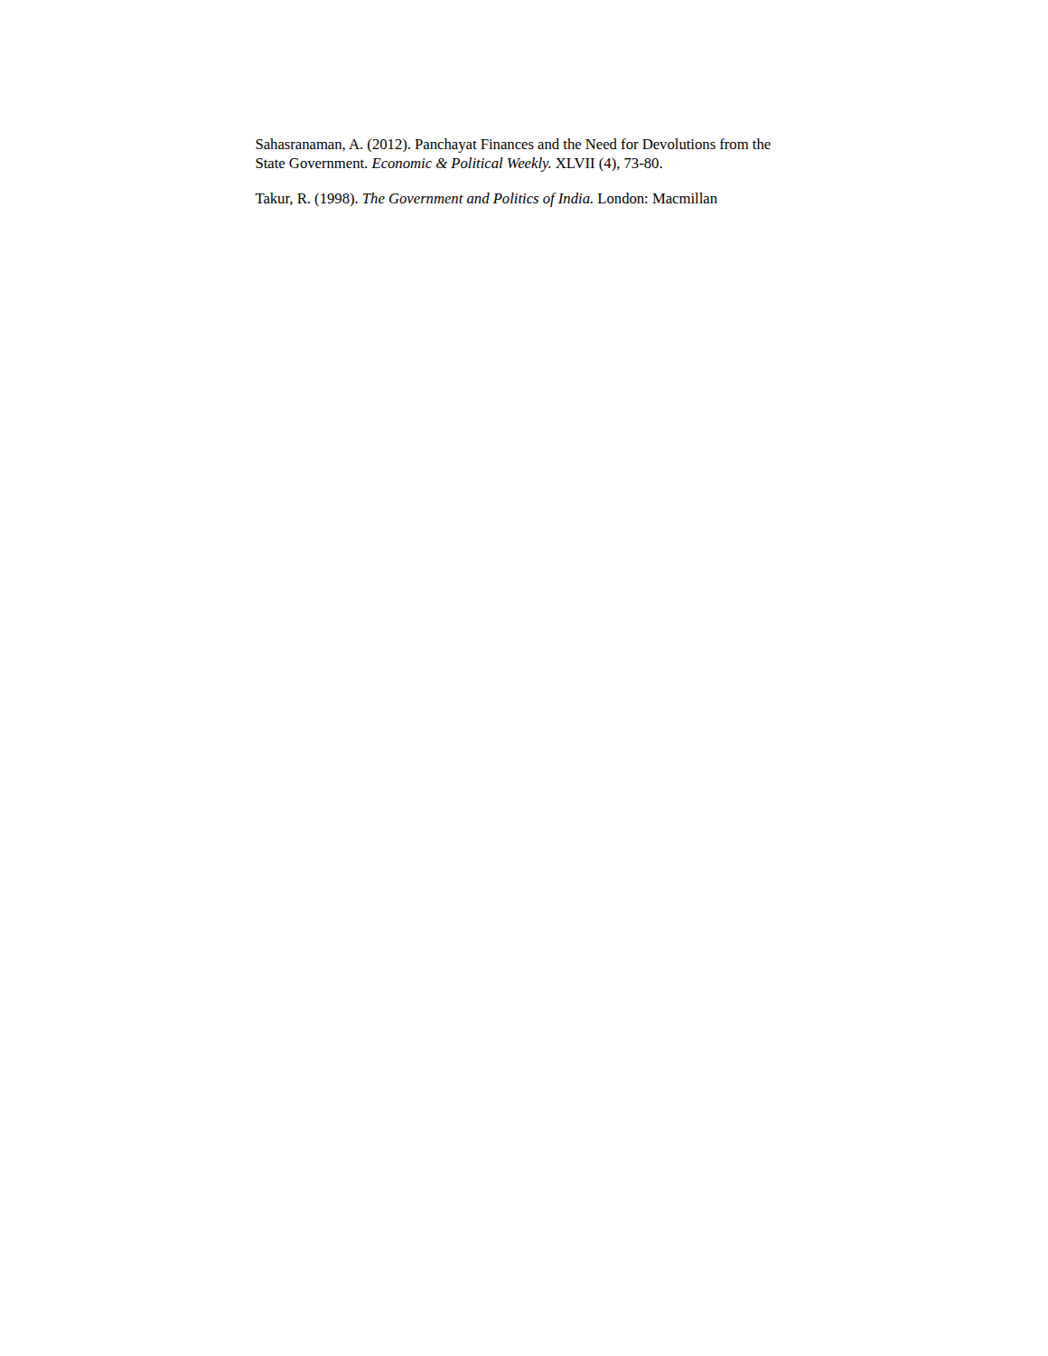Sahasranaman, A. (2012). Panchayat Finances and the Need for Devolutions from the State Government. Economic & Political Weekly. XLVII (4), 73-80.
Takur, R. (1998). The Government and Politics of India. London: Macmillan